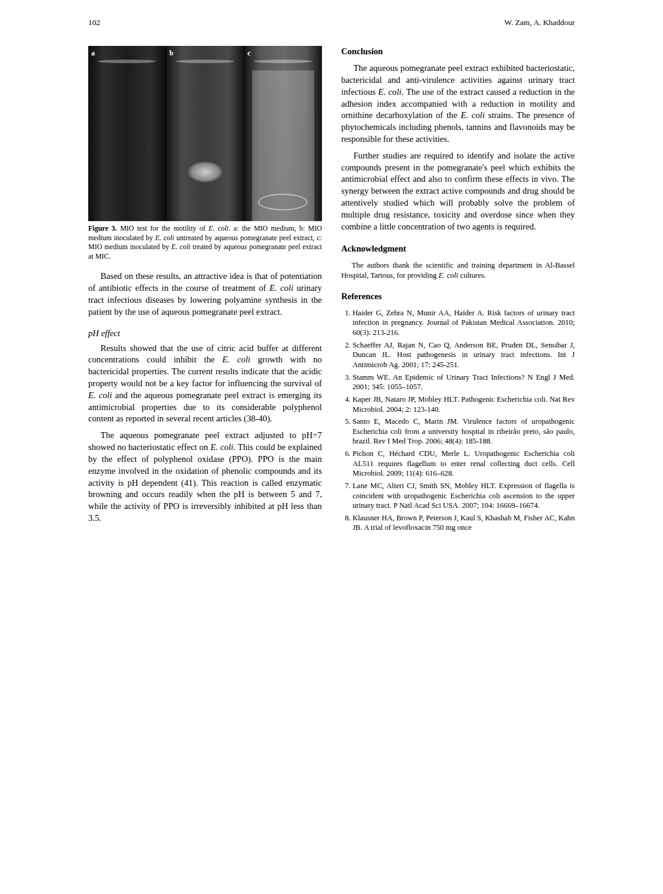102 W. Zam, A. Khaddour
a
b
c
Figure 3. MIO test for the motility of E. coli. a: the MIO medium, b: MIO medium inoculated by E. coli untreated by aqueous pomegranate peel extract, c: MIO medium inoculated by E. coli treated by aqueous pomegranate peel extract at MIC.
Based on these results, an attractive idea is that of potentiation of antibiotic effects in the course of treatment of E. coli urinary tract infectious diseases by lowering polyamine synthesis in the patient by the use of aqueous pomegranate peel extract.
pH effect
Results showed that the use of citric acid buffer at different concentrations could inhibit the E. coli growth with no bactericidal properties. The current results indicate that the acidic property would not be a key factor for influencing the survival of E. coli and the aqueous pomegranate peel extract is emerging its antimicrobial properties due to its considerable polyphenol content as reported in several recent articles (38-40).
The aqueous pomegranate peel extract adjusted to pH=7 showed no bacteriostatic effect on E. coli. This could be explained by the effect of polyphenol oxidase (PPO). PPO is the main enzyme involved in the oxidation of phenolic compounds and its activity is pH dependent (41). This reaction is called enzymatic browning and occurs readily when the pH is between 5 and 7, while the activity of PPO is irreversibly inhibited at pH less than 3.5.
Conclusion
The aqueous pomegranate peel extract exhibited bacteriostatic, bactericidal and anti-virulence activities against urinary tract infectious E. coli. The use of the extract caused a reduction in the adhesion index accompanied with a reduction in motility and ornithine decarboxylation of the E. coli strains. The presence of phytochemicals including phenols, tannins and flavonoids may be responsible for these activities.
Further studies are required to identify and isolate the active compounds present in the pomegranate's peel which exhibits the antimicrobial effect and also to confirm these effects in vivo. The synergy between the extract active compounds and drug should be attentively studied which will probably solve the problem of multiple drug resistance, toxicity and overdose since when they combine a little concentration of two agents is required.
Acknowledgment
The authors thank the scientific and training department in Al-Bassel Hospital, Tartous, for providing E. coli cultures.
References
Haider G, Zehra N, Munir AA, Haider A. Risk factors of urinary tract infection in pregnancy. Journal of Pakistan Medical Association. 2010; 60(3): 213-216.
Schaeffer AJ, Rajan N, Cao Q, Anderson BE, Pruden DL, Sensibar J, Duncan JL. Host pathogenesis in urinary tract infections. Int J Antimicrob Ag. 2001; 17: 245-251.
Stamm WE. An Epidemic of Urinary Tract Infections? N Engl J Med. 2001; 345: 1055–1057.
Kaper JB, Nataro JP, Mobley HLT. Pathogenic Escherichia coli. Nat Rev Microbiol. 2004; 2: 123-140.
Santo E, Macedo C, Marin JM. Virulence factors of uropathogenic Escherichia coli from a university hospital in ribeirão preto, são paulo, brazil. Rev I Med Trop. 2006; 48(4): 185-188.
Pichon C, Héchard CDU, Merle L. Uropathogenic Escherichia coli AL511 requires flagellum to enter renal collecting duct cells. Cell Microbiol. 2009; 11(4): 616–628.
Lane MC, Alteri CJ, Smith SN, Mobley HLT. Expression of flagella is coincident with uropathogenic Escherichia coli ascension to the upper urinary tract. P Natl Acad Sci USA. 2007; 104: 16669–16674.
Klausner HA, Brown P, Peterson J, Kaul S, Khashab M, Fisher AC, Kahn JB. A trial of levofloxacin 750 mg once